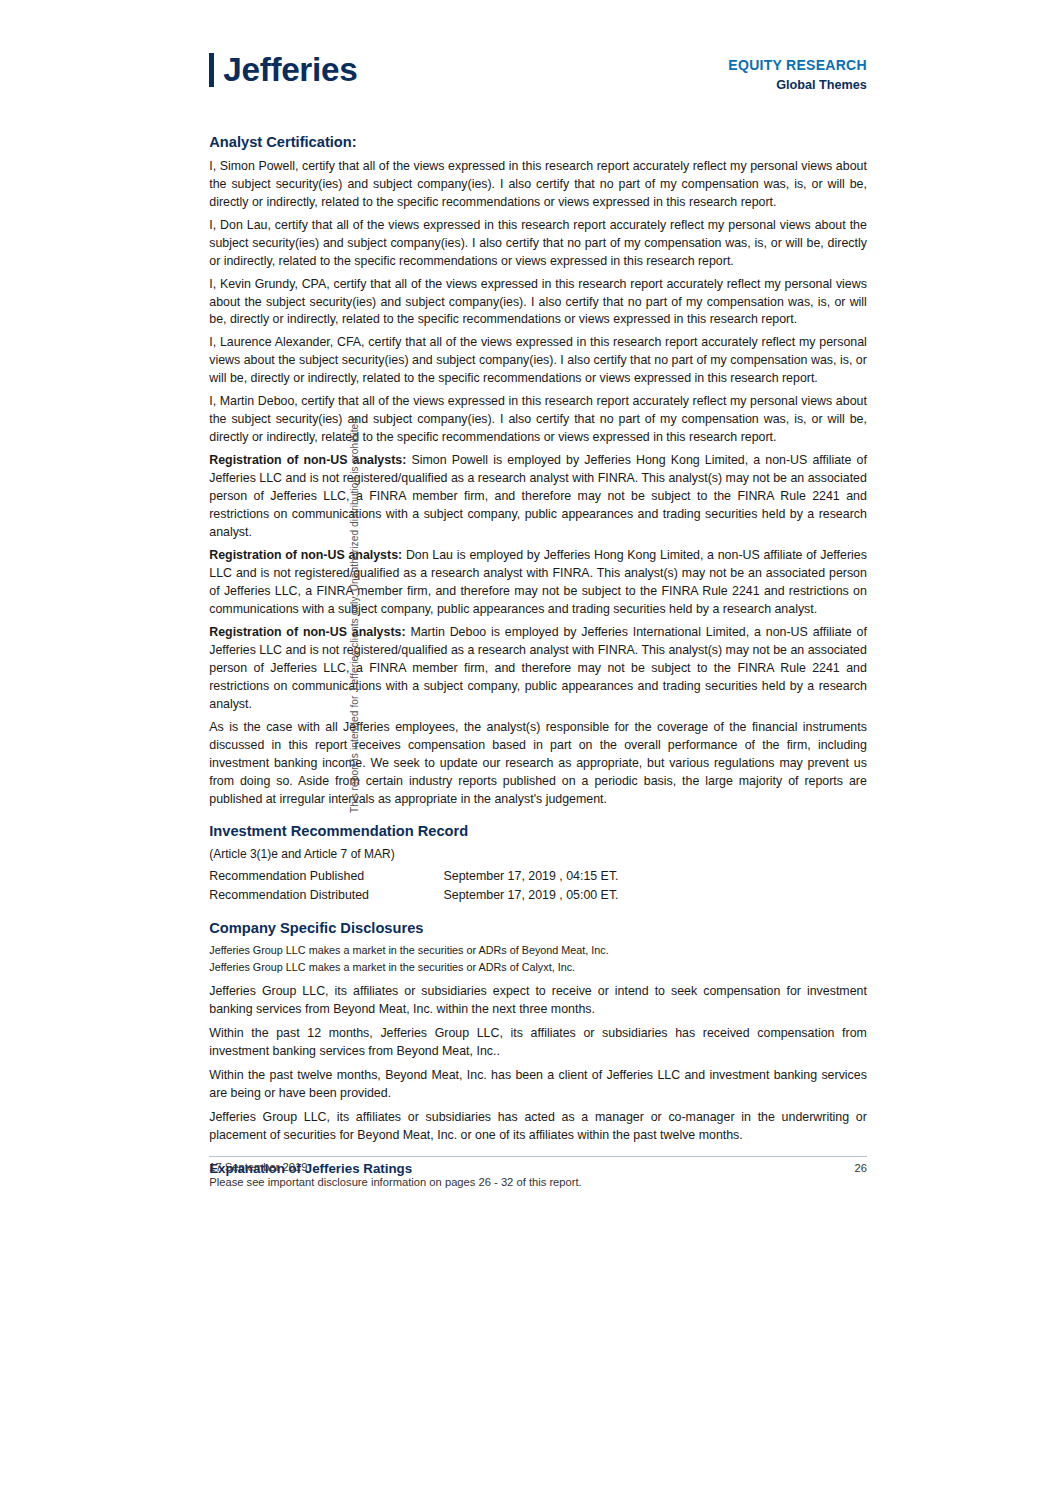This report is intended for J efferies clients only. Unauthorized distribution is prohibited.
Jefferies
EQUITY RESEARCH
Global Themes
Analyst Certification:
I, Simon Powell, certify that all of the views expressed in this research report accurately reflect my personal views about the subject security(ies) and subject company(ies). I also certify that no part of my compensation was, is, or will be, directly or indirectly, related to the specific recommendations or views expressed in this research report.
I, Don Lau, certify that all of the views expressed in this research report accurately reflect my personal views about the subject security(ies) and subject company(ies). I also certify that no part of my compensation was, is, or will be, directly or indirectly, related to the specific recommendations or views expressed in this research report.
I, Kevin Grundy, CPA, certify that all of the views expressed in this research report accurately reflect my personal views about the subject security(ies) and subject company(ies). I also certify that no part of my compensation was, is, or will be, directly or indirectly, related to the specific recommendations or views expressed in this research report.
I, Laurence Alexander, CFA, certify that all of the views expressed in this research report accurately reflect my personal views about the subject security(ies) and subject company(ies). I also certify that no part of my compensation was, is, or will be, directly or indirectly, related to the specific recommendations or views expressed in this research report.
I, Martin Deboo, certify that all of the views expressed in this research report accurately reflect my personal views about the subject security(ies) and subject company(ies). I also certify that no part of my compensation was, is, or will be, directly or indirectly, related to the specific recommendations or views expressed in this research report.
Registration of non-US analysts: Simon Powell is employed by Jefferies Hong Kong Limited, a non-US affiliate of Jefferies LLC and is not registered/qualified as a research analyst with FINRA. This analyst(s) may not be an associated person of Jefferies LLC, a FINRA member firm, and therefore may not be subject to the FINRA Rule 2241 and restrictions on communications with a subject company, public appearances and trading securities held by a research analyst.
Registration of non-US analysts: Don Lau is employed by Jefferies Hong Kong Limited, a non-US affiliate of Jefferies LLC and is not registered/qualified as a research analyst with FINRA. This analyst(s) may not be an associated person of Jefferies LLC, a FINRA member firm, and therefore may not be subject to the FINRA Rule 2241 and restrictions on communications with a subject company, public appearances and trading securities held by a research analyst.
Registration of non-US analysts: Martin Deboo is employed by Jefferies International Limited, a non-US affiliate of Jefferies LLC and is not registered/qualified as a research analyst with FINRA. This analyst(s) may not be an associated person of Jefferies LLC, a FINRA member firm, and therefore may not be subject to the FINRA Rule 2241 and restrictions on communications with a subject company, public appearances and trading securities held by a research analyst.
As is the case with all Jefferies employees, the analyst(s) responsible for the coverage of the financial instruments discussed in this report receives compensation based in part on the overall performance of the firm, including investment banking income. We seek to update our research as appropriate, but various regulations may prevent us from doing so. Aside from certain industry reports published on a periodic basis, the large majority of reports are published at irregular intervals as appropriate in the analyst's judgement.
Investment Recommendation Record
(Article 3(1)e and Article 7 of MAR)
| Recommendation Published | September 17, 2019 , 04:15 ET. |
| Recommendation Distributed | September 17, 2019 , 05:00 ET. |
Company Specific Disclosures
Jefferies Group LLC makes a market in the securities or ADRs of Beyond Meat, Inc.
Jefferies Group LLC makes a market in the securities or ADRs of Calyxt, Inc.
Jefferies Group LLC, its affiliates or subsidiaries expect to receive or intend to seek compensation for investment banking services from Beyond Meat, Inc. within the next three months.
Within the past 12 months, Jefferies Group LLC, its affiliates or subsidiaries has received compensation from investment banking services from Beyond Meat, Inc..
Within the past twelve months, Beyond Meat, Inc. has been a client of Jefferies LLC and investment banking services are being or have been provided.
Jefferies Group LLC, its affiliates or subsidiaries has acted as a manager or co-manager in the underwriting or placement of securities for Beyond Meat, Inc. or one of its affiliates within the past twelve months.
Explanation of Jefferies Ratings
17 September 2019
Please see important disclosure information on pages 26 - 32 of this report.
26